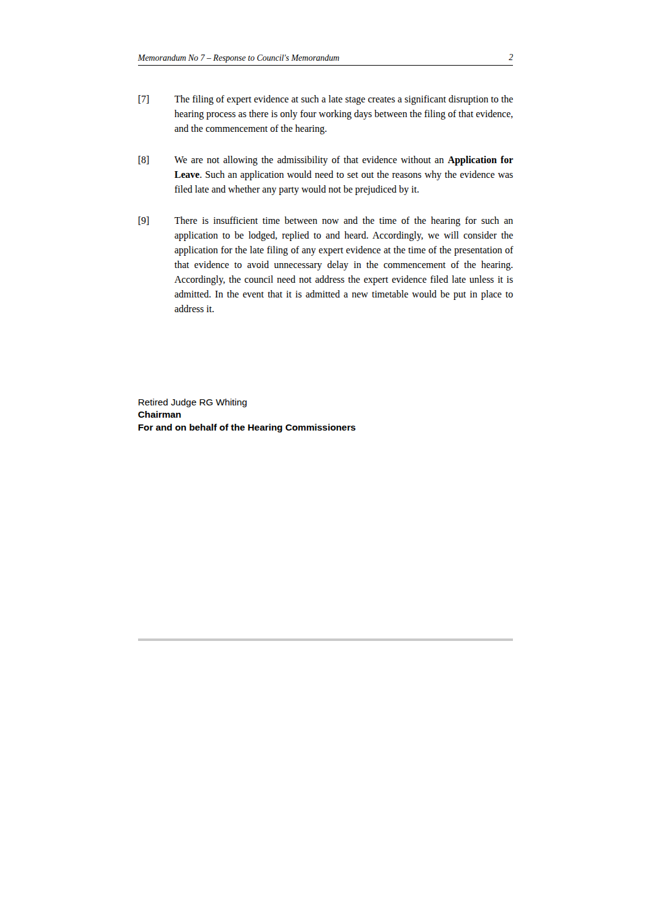Memorandum No 7 – Response to Council's Memorandum
2
[7] The filing of expert evidence at such a late stage creates a significant disruption to the hearing process as there is only four working days between the filing of that evidence, and the commencement of the hearing.
[8] We are not allowing the admissibility of that evidence without an Application for Leave. Such an application would need to set out the reasons why the evidence was filed late and whether any party would not be prejudiced by it.
[9] There is insufficient time between now and the time of the hearing for such an application to be lodged, replied to and heard. Accordingly, we will consider the application for the late filing of any expert evidence at the time of the presentation of that evidence to avoid unnecessary delay in the commencement of the hearing. Accordingly, the council need not address the expert evidence filed late unless it is admitted. In the event that it is admitted a new timetable would be put in place to address it.
Retired Judge RG Whiting
Chairman
For and on behalf of the Hearing Commissioners